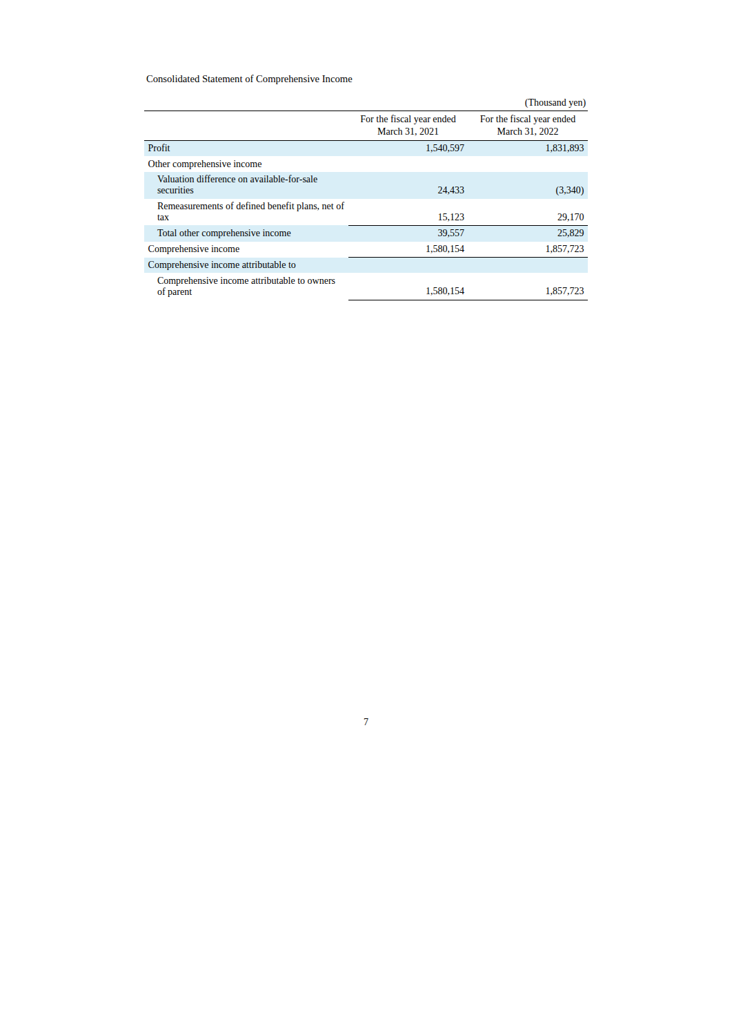Consolidated Statement of Comprehensive Income
(Thousand yen)
| | For the fiscal year ended March 31, 2021 | For the fiscal year ended March 31, 2022 |
| --- | --- | --- |
| Profit | 1,540,597 | 1,831,893 |
| Other comprehensive income | | |
| Valuation difference on available-for-sale securities | 24,433 | (3,340) |
| Remeasurements of defined benefit plans, net of tax | 15,123 | 29,170 |
| Total other comprehensive income | 39,557 | 25,829 |
| Comprehensive income | 1,580,154 | 1,857,723 |
| Comprehensive income attributable to | | |
| Comprehensive income attributable to owners of parent | 1,580,154 | 1,857,723 |
7